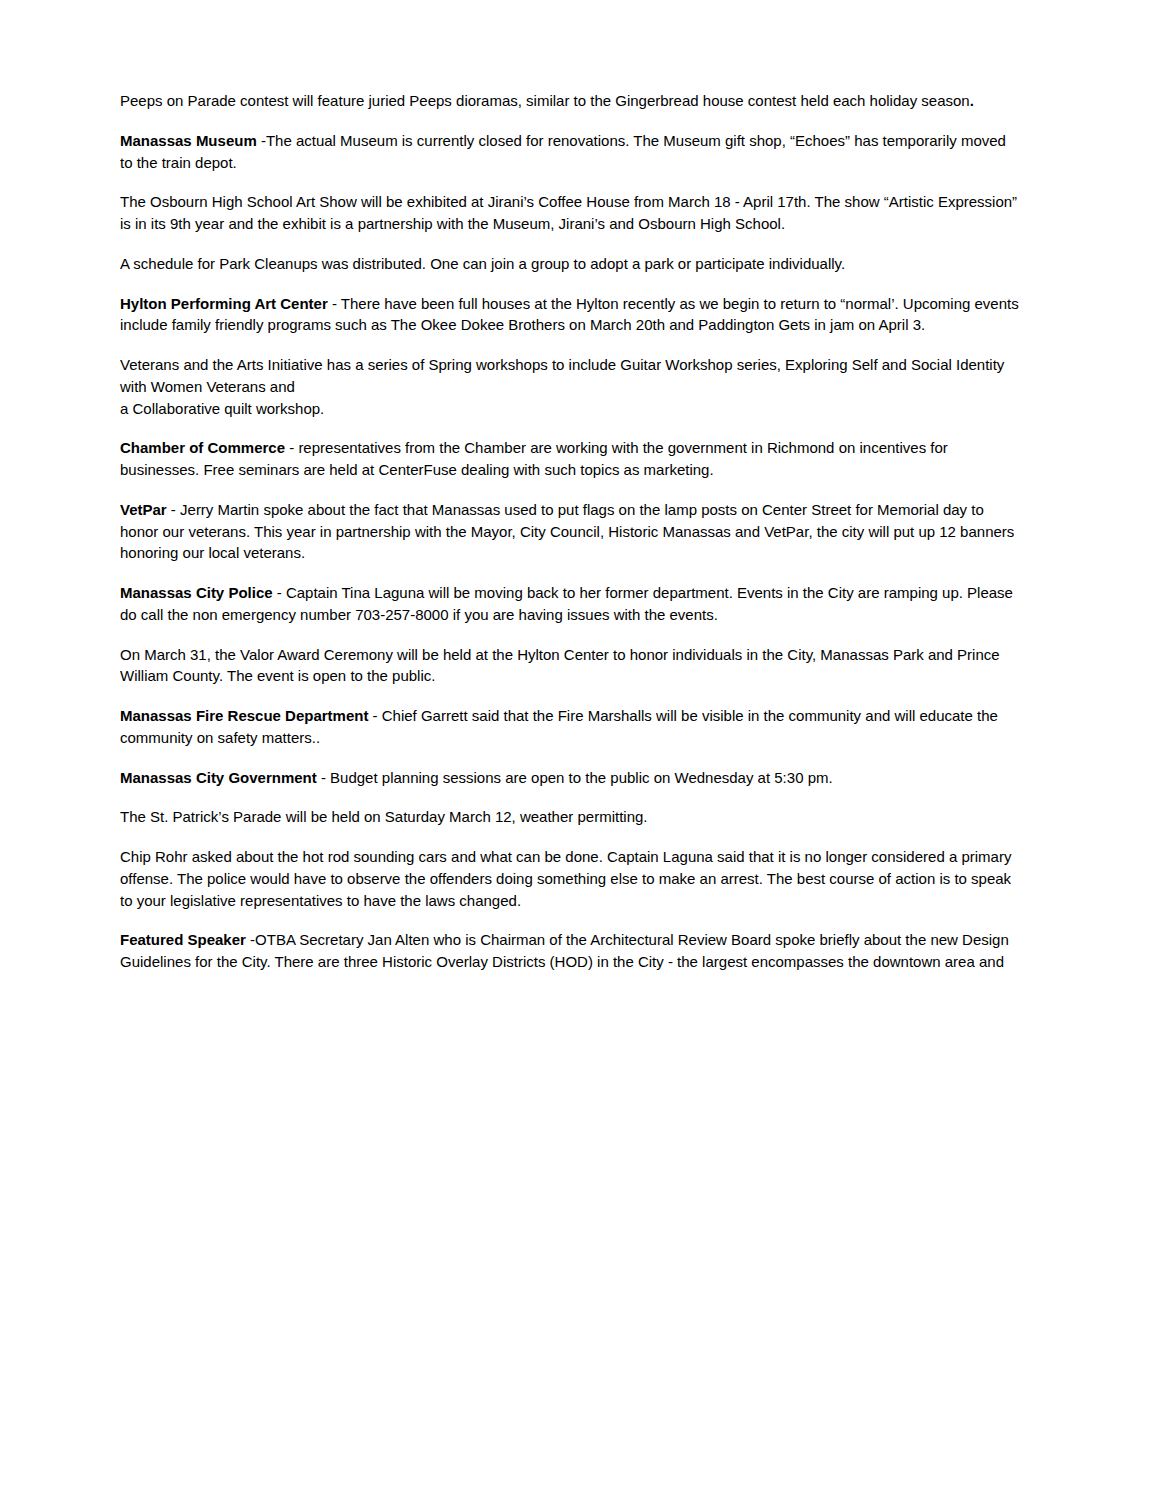Peeps on Parade contest will feature juried Peeps dioramas, similar to the Gingerbread house contest held each holiday season.
Manassas Museum -The actual Museum is currently closed for renovations. The Museum gift shop, “Echoes” has temporarily moved to the train depot.
The Osbourn High School Art Show will be exhibited at Jirani’s Coffee House from March 18 - April 17th. The show “Artistic Expression” is in its 9th year and the exhibit is a partnership with the Museum, Jirani’s and Osbourn High School.
A schedule for Park Cleanups was distributed. One can join a group to adopt a park or participate individually.
Hylton Performing Art Center - There have been full houses at the Hylton recently as we begin to return to “normal’. Upcoming events include family friendly programs such as The Okee Dokee Brothers on March 20th and Paddington Gets in jam on April 3.
Veterans and the Arts Initiative has a series of Spring workshops to include Guitar Workshop series, Exploring Self and Social Identity with Women Veterans and
a Collaborative quilt workshop.
Chamber of Commerce - representatives from the Chamber are working with the government in Richmond on incentives for businesses. Free seminars are held at CenterFuse dealing with such topics as marketing.
VetPar - Jerry Martin spoke about the fact that Manassas used to put flags on the lamp posts on Center Street for Memorial day to honor our veterans. This year in partnership with the Mayor, City Council, Historic Manassas and VetPar, the city will put up 12 banners honoring our local veterans.
Manassas City Police - Captain Tina Laguna will be moving back to her former department. Events in the City are ramping up. Please do call the non emergency number 703-257-8000 if you are having issues with the events.
On March 31, the Valor Award Ceremony will be held at the Hylton Center to honor individuals in the City, Manassas Park and Prince William County. The event is open to the public.
Manassas Fire Rescue Department - Chief Garrett said that the Fire Marshalls will be visible in the community and will educate the community on safety matters..
Manassas City Government - Budget planning sessions are open to the public on Wednesday at 5:30 pm.
The St. Patrick’s Parade will be held on Saturday March 12, weather permitting.
Chip Rohr asked about the hot rod sounding cars and what can be done. Captain Laguna said that it is no longer considered a primary offense. The police would have to observe the offenders doing something else to make an arrest. The best course of action is to speak to your legislative representatives to have the laws changed.
Featured Speaker -OTBA Secretary Jan Alten who is Chairman of the Architectural Review Board spoke briefly about the new Design Guidelines for the City. There are three Historic Overlay Districts (HOD) in the City - the largest encompasses the downtown area and